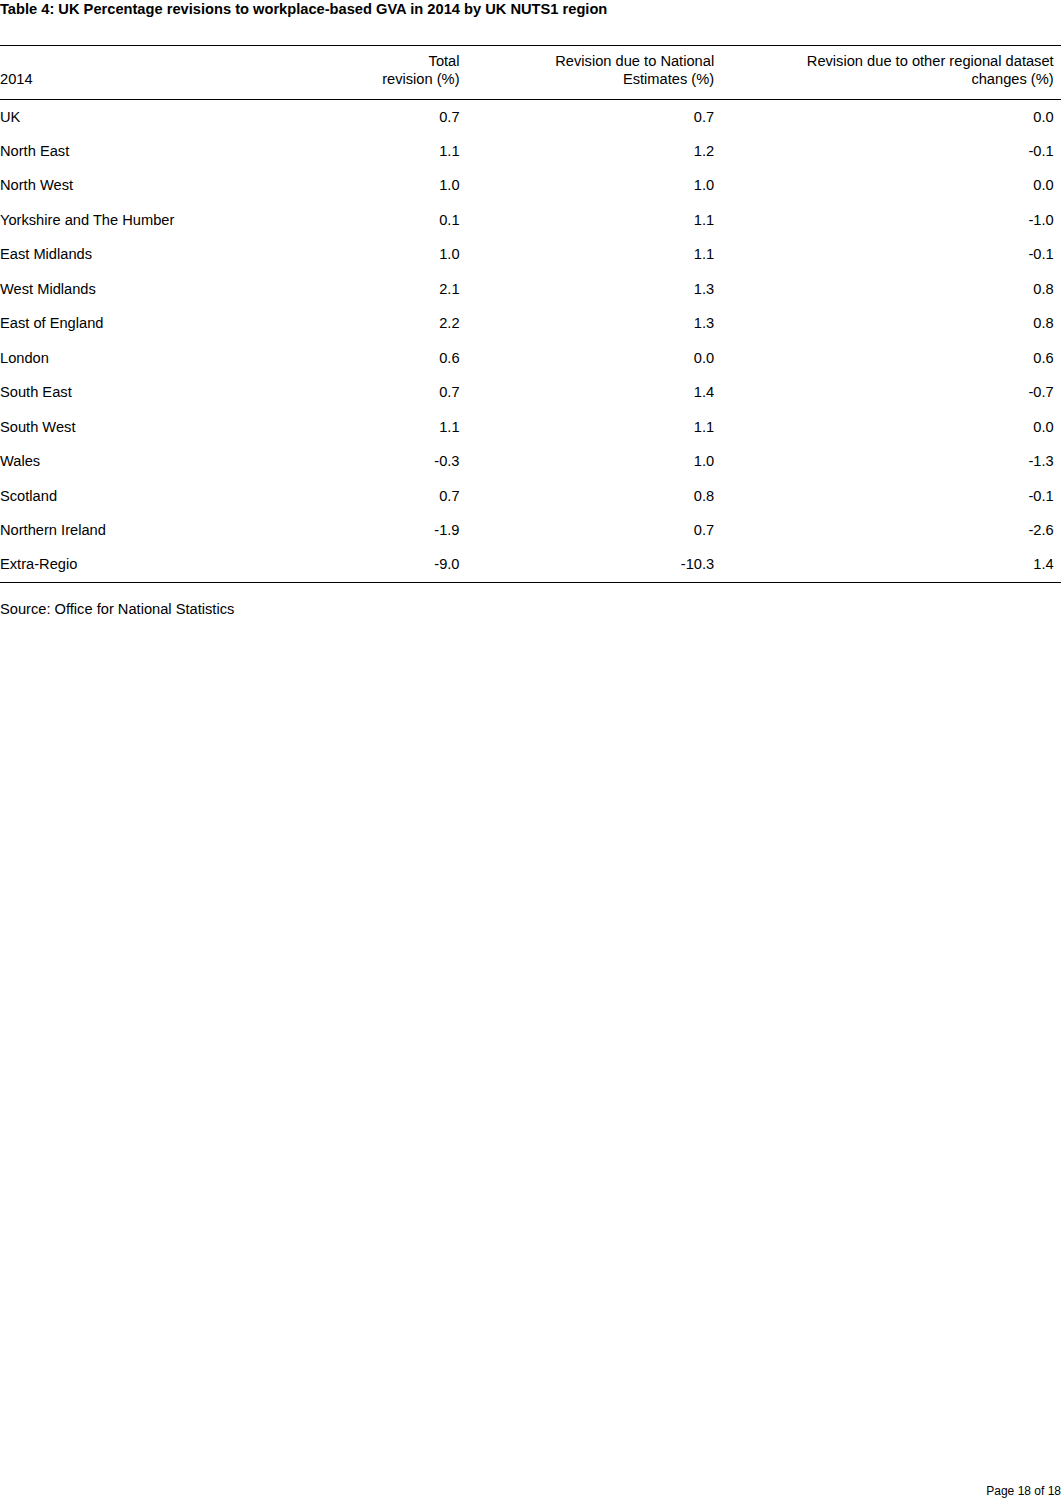Table 4: UK Percentage revisions to workplace-based GVA in 2014 by UK NUTS1 region
| 2014 | Total revision (%) | Revision due to National Estimates (%) | Revision due to other regional dataset changes (%) |
| --- | --- | --- | --- |
| UK | 0.7 | 0.7 | 0.0 |
| North East | 1.1 | 1.2 | -0.1 |
| North West | 1.0 | 1.0 | 0.0 |
| Yorkshire and The Humber | 0.1 | 1.1 | -1.0 |
| East Midlands | 1.0 | 1.1 | -0.1 |
| West Midlands | 2.1 | 1.3 | 0.8 |
| East of England | 2.2 | 1.3 | 0.8 |
| London | 0.6 | 0.0 | 0.6 |
| South East | 0.7 | 1.4 | -0.7 |
| South West | 1.1 | 1.1 | 0.0 |
| Wales | -0.3 | 1.0 | -1.3 |
| Scotland | 0.7 | 0.8 | -0.1 |
| Northern Ireland | -1.9 | 0.7 | -2.6 |
| Extra-Regio | -9.0 | -10.3 | 1.4 |
Source: Office for National Statistics
Page 18 of 18